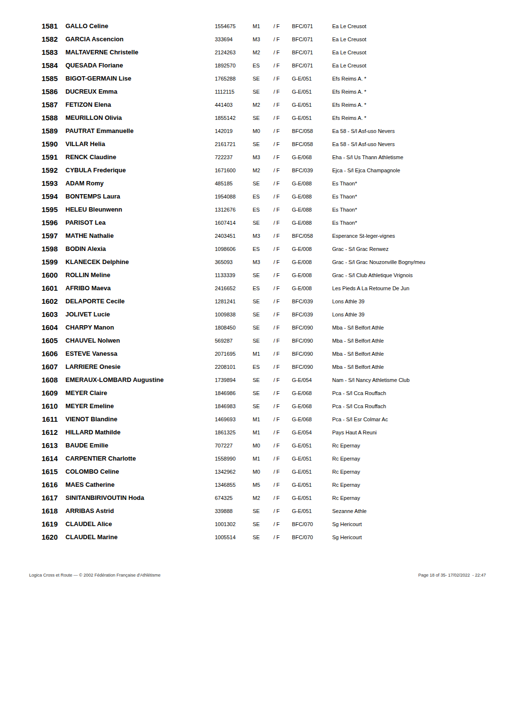| 1581 | GALLO Celine | 1554675 | M1 | / F | BFC/071 | Ea Le Creusot |
| 1582 | GARCIA Ascencion | 333694 | M3 | / F | BFC/071 | Ea Le Creusot |
| 1583 | MALTAVERNE Christelle | 2124263 | M2 | / F | BFC/071 | Ea Le Creusot |
| 1584 | QUESADA Floriane | 1892570 | ES | / F | BFC/071 | Ea Le Creusot |
| 1585 | BIGOT-GERMAIN Lise | 1765288 | SE | / F | G-E/051 | Efs Reims A. * |
| 1586 | DUCREUX Emma | 1112115 | SE | / F | G-E/051 | Efs Reims A. * |
| 1587 | FETIZON Elena | 441403 | M2 | / F | G-E/051 | Efs Reims A. * |
| 1588 | MEURILLON Olivia | 1855142 | SE | / F | G-E/051 | Efs Reims A. * |
| 1589 | PAUTRAT Emmanuelle | 142019 | M0 | / F | BFC/058 | Ea 58 - S/l Asf-uso Nevers |
| 1590 | VILLAR Helia | 2161721 | SE | / F | BFC/058 | Ea 58 - S/l Asf-uso Nevers |
| 1591 | RENCK Claudine | 722237 | M3 | / F | G-E/068 | Eha - S/l Us Thann Athletisme |
| 1592 | CYBULA Frederique | 1671600 | M2 | / F | BFC/039 | Ejca - S/l Ejca Champagnole |
| 1593 | ADAM Romy | 485185 | SE | / F | G-E/088 | Es Thaon* |
| 1594 | BONTEMPS Laura | 1954088 | ES | / F | G-E/088 | Es Thaon* |
| 1595 | HELEU Bleunwenn | 1312676 | ES | / F | G-E/088 | Es Thaon* |
| 1596 | PARISOT Lea | 1607414 | SE | / F | G-E/088 | Es Thaon* |
| 1597 | MATHE Nathalie | 2403451 | M3 | / F | BFC/058 | Esperance St-leger-vignes |
| 1598 | BODIN Alexia | 1098606 | ES | / F | G-E/008 | Grac - S/l Grac Renwez |
| 1599 | KLANECEK Delphine | 365093 | M3 | / F | G-E/008 | Grac - S/l Grac Nouzonville Bogny/meu |
| 1600 | ROLLIN Meline | 1133339 | SE | / F | G-E/008 | Grac - S/l Club Athletique Vrignois |
| 1601 | AFRIBO Maeva | 2416652 | ES | / F | G-E/008 | Les Pieds A La Retourne De Jun |
| 1602 | DELAPORTE Cecile | 1281241 | SE | / F | BFC/039 | Lons Athle 39 |
| 1603 | JOLIVET Lucie | 1009838 | SE | / F | BFC/039 | Lons Athle 39 |
| 1604 | CHARPY Manon | 1808450 | SE | / F | BFC/090 | Mba - S/l Belfort Athle |
| 1605 | CHAUVEL Nolwen | 569287 | SE | / F | BFC/090 | Mba - S/l Belfort Athle |
| 1606 | ESTEVE Vanessa | 2071695 | M1 | / F | BFC/090 | Mba - S/l Belfort Athle |
| 1607 | LARRIERE Onesie | 2208101 | ES | / F | BFC/090 | Mba - S/l Belfort Athle |
| 1608 | EMERAUX-LOMBARD Augustine | 1739894 | SE | / F | G-E/054 | Nam - S/l Nancy Athletisme Club |
| 1609 | MEYER Claire | 1846986 | SE | / F | G-E/068 | Pca - S/l Cca Rouffach |
| 1610 | MEYER Emeline | 1846983 | SE | / F | G-E/068 | Pca - S/l Cca Rouffach |
| 1611 | VIENOT Blandine | 1469693 | M1 | / F | G-E/068 | Pca - S/l Esr Colmar Ac |
| 1612 | HILLARD Mathilde | 1861325 | M1 | / F | G-E/054 | Pays Haut A Reuni |
| 1613 | BAUDE Emilie | 707227 | M0 | / F | G-E/051 | Rc Epernay |
| 1614 | CARPENTIER Charlotte | 1558990 | M1 | / F | G-E/051 | Rc Epernay |
| 1615 | COLOMBO Celine | 1342962 | M0 | / F | G-E/051 | Rc Epernay |
| 1616 | MAES Catherine | 1346855 | M5 | / F | G-E/051 | Rc Epernay |
| 1617 | SINITANBIRIVOUTIN Hoda | 674325 | M2 | / F | G-E/051 | Rc Epernay |
| 1618 | ARRIBAS Astrid | 339888 | SE | / F | G-E/051 | Sezanne Athle |
| 1619 | CLAUDEL Alice | 1001302 | SE | / F | BFC/070 | Sg Hericourt |
| 1620 | CLAUDEL Marine | 1005514 | SE | / F | BFC/070 | Sg Hericourt |
Logica Cross et Route — © 2002 Fédération Française d'Athlétisme Page 18 of 35- 17/02/2022 - 22:47